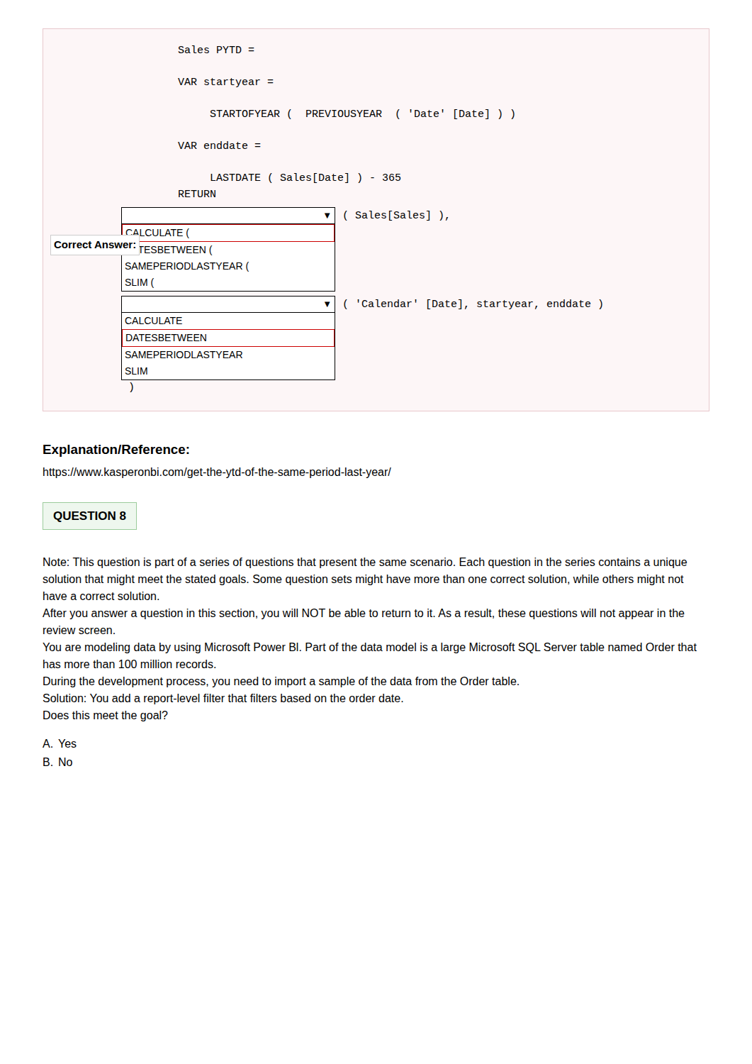Sales PYTD = VAR startyear = STARTOFYEAR ( PREVIOUSYEAR ( 'Date' [Date] ) ) VAR enddate = LASTDATE ( Sales[Date] ) - 365
Correct Answer:
RETURN
CALCULATE (
DATESBETWEEN (
SAMEPERIODLASTYEAR (
SLIM (
( Sales[Sales] ),
CALCULATE
DATESBETWEEN
SAMEPERIODLASTYEAR
SLIM
( 'Calendar' [Date], startyear, enddate )
)
Explanation/Reference:
https://www.kasperonbi.com/get-the-ytd-of-the-same-period-last-year/
QUESTION 8
Note: This question is part of a series of questions that present the same scenario. Each question in the series contains a unique solution that might meet the stated goals. Some question sets might have more than one correct solution, while others might not have a correct solution.
After you answer a question in this section, you will NOT be able to return to it. As a result, these questions will not appear in the review screen.
You are modeling data by using Microsoft Power Bl. Part of the data model is a large Microsoft SQL Server table named Order that has more than 100 million records.
During the development process, you need to import a sample of the data from the Order table.
Solution: You add a report-level filter that filters based on the order date.
Does this meet the goal?
A. Yes
B. No